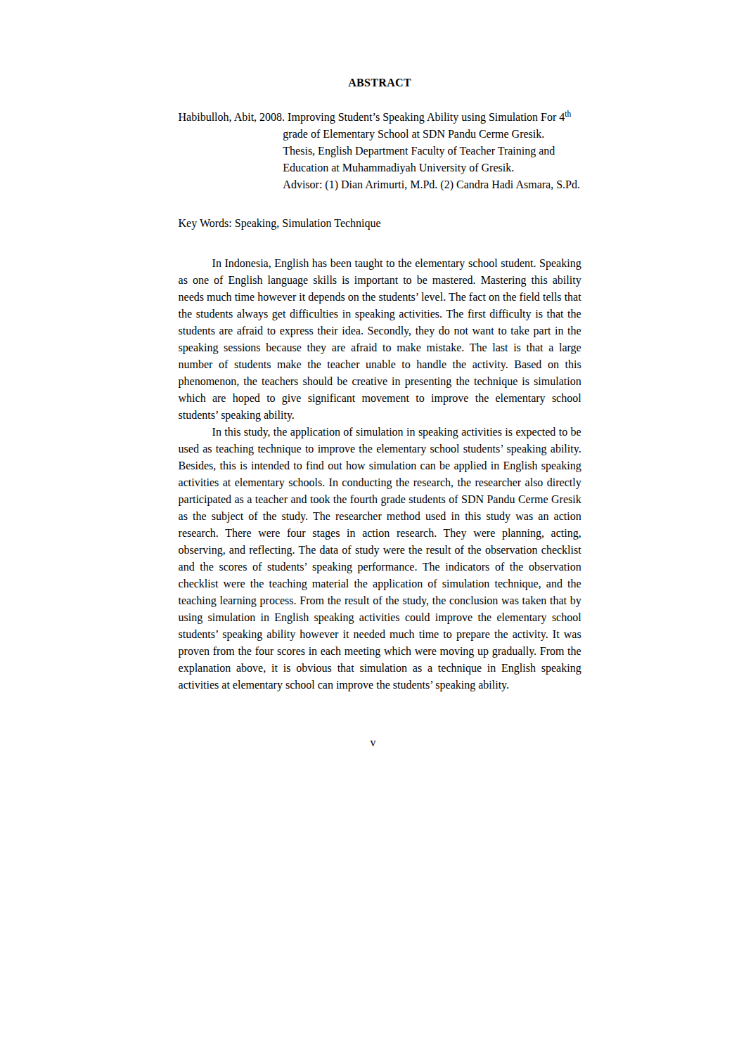ABSTRACT
Habibulloh, Abit, 2008. Improving Student’s Speaking Ability using Simulation For 4th grade of Elementary School at SDN Pandu Cerme Gresik. Thesis, English Department Faculty of Teacher Training and Education at Muhammadiyah University of Gresik. Advisor: (1) Dian Arimurti, M.Pd. (2) Candra Hadi Asmara, S.Pd.
Key Words: Speaking, Simulation Technique
In Indonesia, English has been taught to the elementary school student. Speaking as one of English language skills is important to be mastered. Mastering this ability needs much time however it depends on the students’ level. The fact on the field tells that the students always get difficulties in speaking activities. The first difficulty is that the students are afraid to express their idea. Secondly, they do not want to take part in the speaking sessions because they are afraid to make mistake. The last is that a large number of students make the teacher unable to handle the activity. Based on this phenomenon, the teachers should be creative in presenting the technique is simulation which are hoped to give significant movement to improve the elementary school students’ speaking ability.
In this study, the application of simulation in speaking activities is expected to be used as teaching technique to improve the elementary school students’ speaking ability. Besides, this is intended to find out how simulation can be applied in English speaking activities at elementary schools. In conducting the research, the researcher also directly participated as a teacher and took the fourth grade students of SDN Pandu Cerme Gresik as the subject of the study. The researcher method used in this study was an action research. There were four stages in action research. They were planning, acting, observing, and reflecting. The data of study were the result of the observation checklist and the scores of students’ speaking performance. The indicators of the observation checklist were the teaching material the application of simulation technique, and the teaching learning process. From the result of the study, the conclusion was taken that by using simulation in English speaking activities could improve the elementary school students’ speaking ability however it needed much time to prepare the activity. It was proven from the four scores in each meeting which were moving up gradually. From the explanation above, it is obvious that simulation as a technique in English speaking activities at elementary school can improve the students’ speaking ability.
v